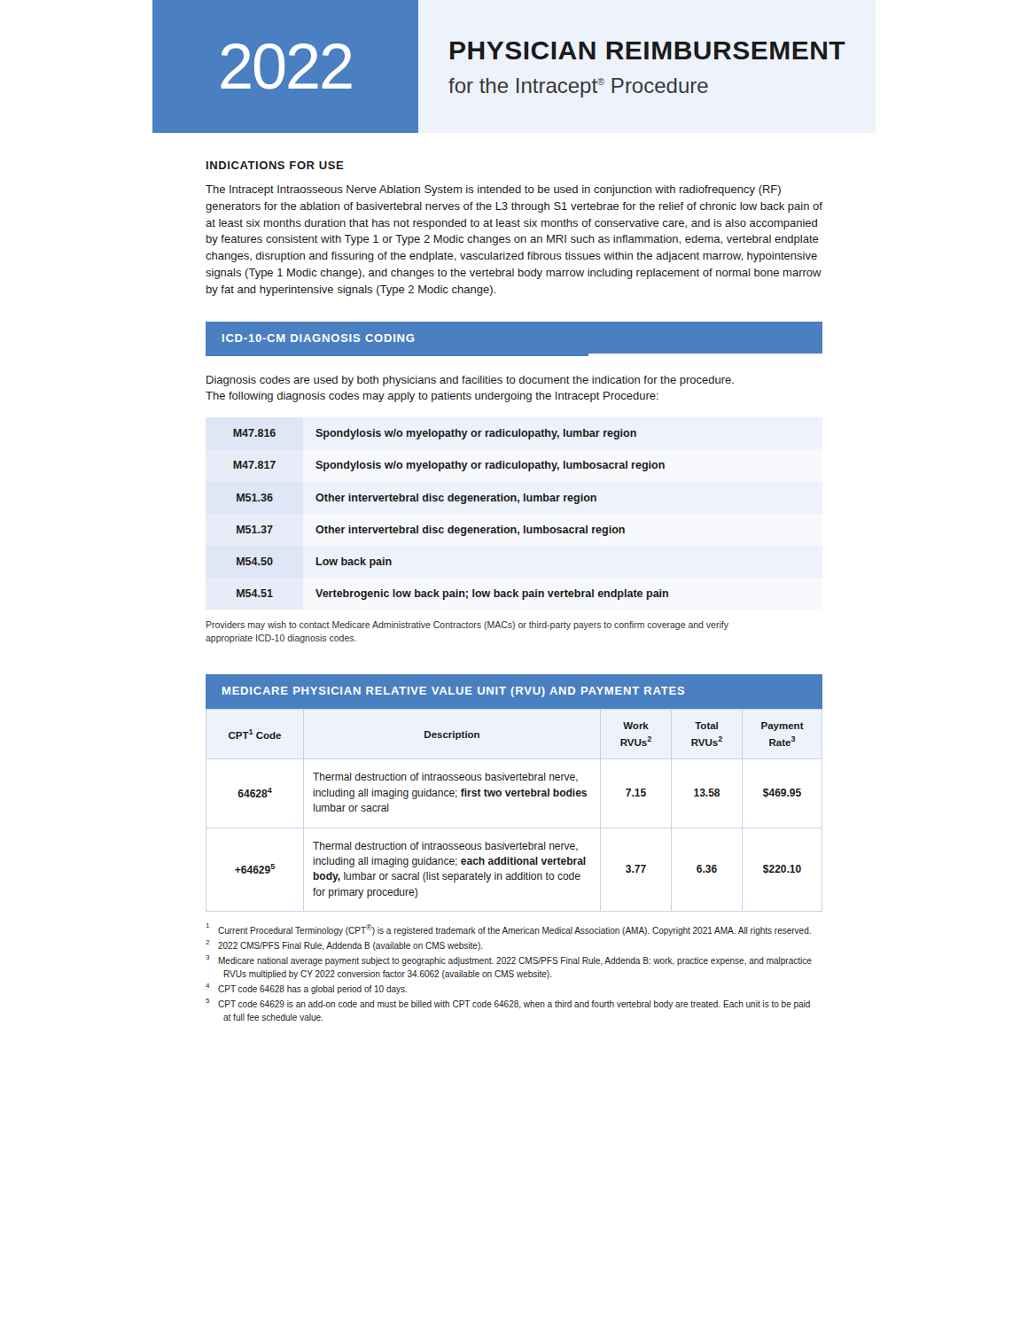2022
PHYSICIAN REIMBURSEMENT
for the Intracept® Procedure
INDICATIONS FOR USE
The Intracept Intraosseous Nerve Ablation System is intended to be used in conjunction with radiofrequency (RF) generators for the ablation of basivertebral nerves of the L3 through S1 vertebrae for the relief of chronic low back pain of at least six months duration that has not responded to at least six months of conservative care, and is also accompanied by features consistent with Type 1 or Type 2 Modic changes on an MRI such as inflammation, edema, vertebral endplate changes, disruption and fissuring of the endplate, vascularized fibrous tissues within the adjacent marrow, hypointensive signals (Type 1 Modic change), and changes to the vertebral body marrow including replacement of normal bone marrow by fat and hyperintensive signals (Type 2 Modic change).
ICD-10-CM DIAGNOSIS CODING
Diagnosis codes are used by both physicians and facilities to document the indication for the procedure.
The following diagnosis codes may apply to patients undergoing the Intracept Procedure:
| M47.816 | Spondylosis w/o myelopathy or radiculopathy, lumbar region |
| M47.817 | Spondylosis w/o myelopathy or radiculopathy, lumbosacral region |
| M51.36 | Other intervertebral disc degeneration, lumbar region |
| M51.37 | Other intervertebral disc degeneration, lumbosacral region |
| M54.50 | Low back pain |
| M54.51 | Vertebrogenic low back pain; low back pain vertebral endplate pain |
Providers may wish to contact Medicare Administrative Contractors (MACs) or third-party payers to confirm coverage and verify
appropriate ICD-10 diagnosis codes.
MEDICARE PHYSICIAN RELATIVE VALUE UNIT (RVU) AND PAYMENT RATES
| CPT 1 Code | Description | Work RVUs 2 | Total RVUs 2 | Payment Rate 3 |
| --- | --- | --- | --- | --- |
| 64628 4 | Thermal destruction of intraosseous basivertebral nerve, including all imaging guidance; first two vertebral bodies lumbar or sacral | 7.15 | 13.58 | $469.95 |
| +64629 5 | Thermal destruction of intraosseous basivertebral nerve, including all imaging guidance; each additional vertebral body, lumbar or sacral (list separately in addition to code for primary procedure) | 3.77 | 6.36 | $220.10 |
Current Procedural Terminology (CPT®) is a registered trademark of the American Medical Association (AMA). Copyright 2021 AMA. All rights reserved.
2022 CMS/PFS Final Rule, Addenda B (available on CMS website).
Medicare national average payment subject to geographic adjustment. 2022 CMS/PFS Final Rule, Addenda B: work, practice expense, and malpracticeRVUs multiplied by CY 2022 conversion factor 34.6062 (available on CMS website).
CPT code 64628 has a global period of 10 days.
CPT code 64629 is an add-on code and must be billed with CPT code 64628, when a third and fourth vertebral body are treated. Each unit is to be paidat full fee schedule value.